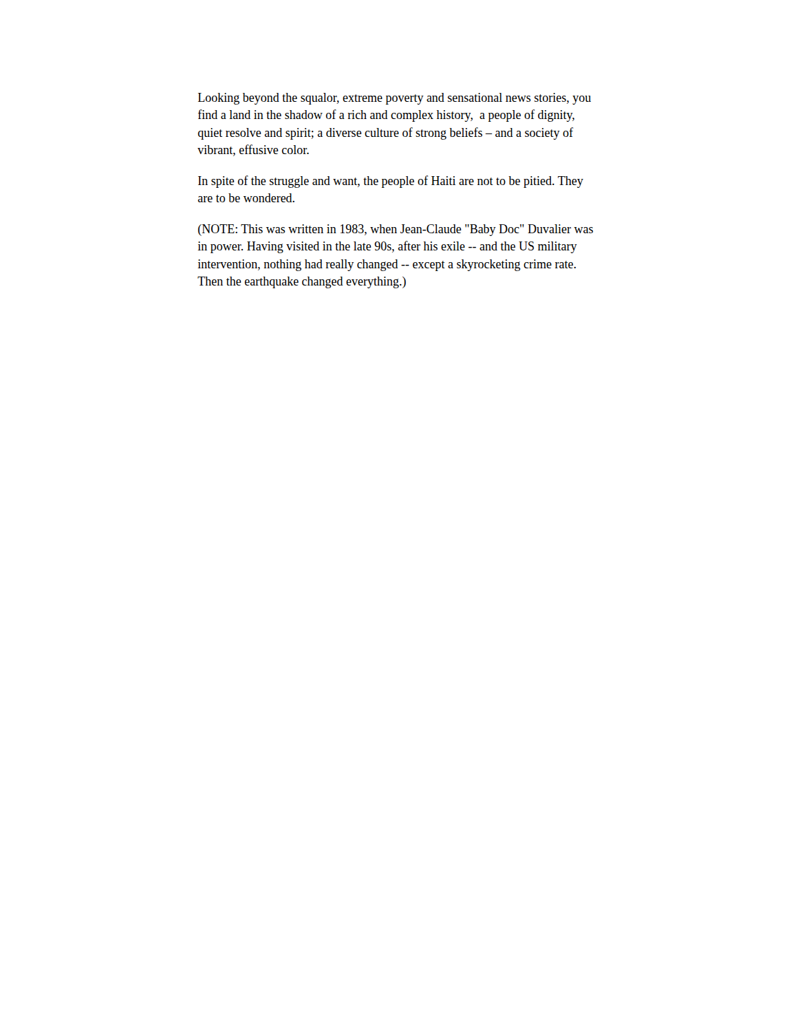Looking beyond the squalor, extreme poverty and sensational news stories, you find a land in the shadow of a rich and complex history, a people of dignity, quiet resolve and spirit; a diverse culture of strong beliefs – and a society of vibrant, effusive color.
In spite of the struggle and want, the people of Haiti are not to be pitied. They are to be wondered.
(NOTE: This was written in 1983, when Jean-Claude "Baby Doc" Duvalier was in power. Having visited in the late 90s, after his exile -- and the US military intervention, nothing had really changed -- except a skyrocketing crime rate. Then the earthquake changed everything.)